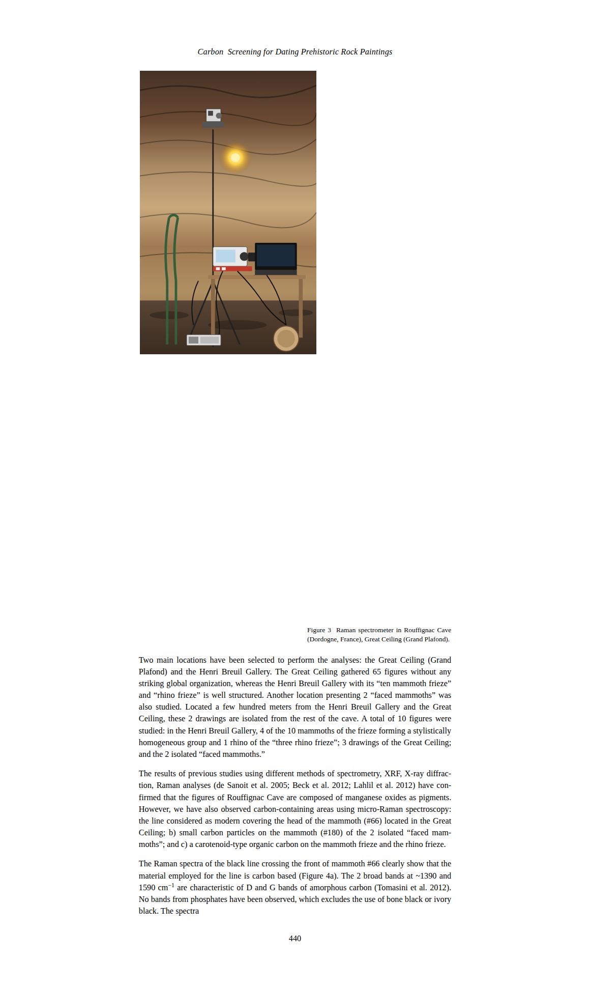Carbon Screening for Dating Prehistoric Rock Paintings
Figure 3 Raman spectrometer in Rouffignac Cave (Dordogne, France), Great Ceiling (Grand Plafond).
Two main locations have been selected to perform the analyses: the Great Ceiling (Grand Plafond) and the Henri Breuil Gallery. The Great Ceiling gathered 65 figures without any striking global organization, whereas the Henri Breuil Gallery with its “ten mammoth frieze” and “rhino frieze” is well structured. Another location presenting 2 “faced mammoths” was also studied. Located a few hundred meters from the Henri Breuil Gallery and the Great Ceiling, these 2 drawings are isolated from the rest of the cave. A total of 10 figures were studied: in the Henri Breuil Gallery, 4 of the 10 mammoths of the frieze forming a stylistically homogeneous group and 1 rhino of the “three rhino frieze”; 3 drawings of the Great Ceiling; and the 2 isolated “faced mammoths.”
The results of previous studies using different methods of spectrometry, XRF, X-ray diffraction, Raman analyses (de Sanoit et al. 2005; Beck et al. 2012; Lahlil et al. 2012) have confirmed that the figures of Rouffignac Cave are composed of manganese oxides as pigments. However, we have also observed carbon-containing areas using micro-Raman spectroscopy: the line considered as modern covering the head of the mammoth (#66) located in the Great Ceiling; b) small carbon particles on the mammoth (#180) of the 2 isolated “faced mammoths”; and c) a carotenoid-type organic carbon on the mammoth frieze and the rhino frieze.
The Raman spectra of the black line crossing the front of mammoth #66 clearly show that the material employed for the line is carbon based (Figure 4a). The 2 broad bands at ~1390 and 1590 cm−1 are characteristic of D and G bands of amorphous carbon (Tomasini et al. 2012). No bands from phosphates have been observed, which excludes the use of bone black or ivory black. The spectra
440